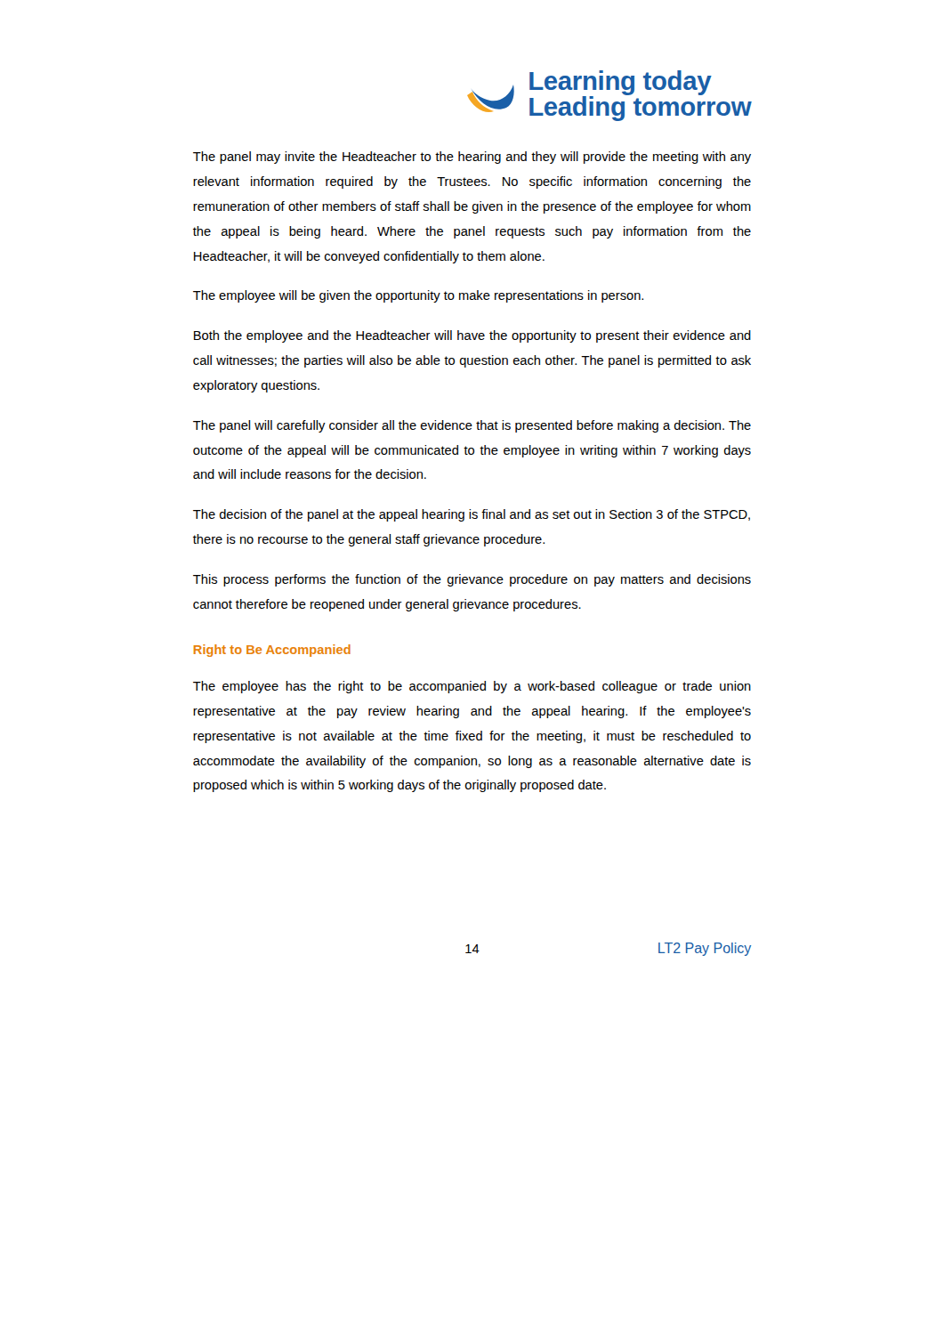Learning today
Leading tomorrow
The panel may invite the Headteacher to the hearing and they will provide the meeting with any relevant information required by the Trustees. No specific information concerning the remuneration of other members of staff shall be given in the presence of the employee for whom the appeal is being heard. Where the panel requests such pay information from the Headteacher, it will be conveyed confidentially to them alone.
The employee will be given the opportunity to make representations in person.
Both the employee and the Headteacher will have the opportunity to present their evidence and call witnesses; the parties will also be able to question each other. The panel is permitted to ask exploratory questions.
The panel will carefully consider all the evidence that is presented before making a decision. The outcome of the appeal will be communicated to the employee in writing within 7 working days and will include reasons for the decision.
The decision of the panel at the appeal hearing is final and as set out in Section 3 of the STPCD, there is no recourse to the general staff grievance procedure.
This process performs the function of the grievance procedure on pay matters and decisions cannot therefore be reopened under general grievance procedures.
Right to Be Accompanied
The employee has the right to be accompanied by a work-based colleague or trade union representative at the pay review hearing and the appeal hearing. If the employee's representative is not available at the time fixed for the meeting, it must be rescheduled to accommodate the availability of the companion, so long as a reasonable alternative date is proposed which is within 5 working days of the originally proposed date.
14
LT2 Pay Policy